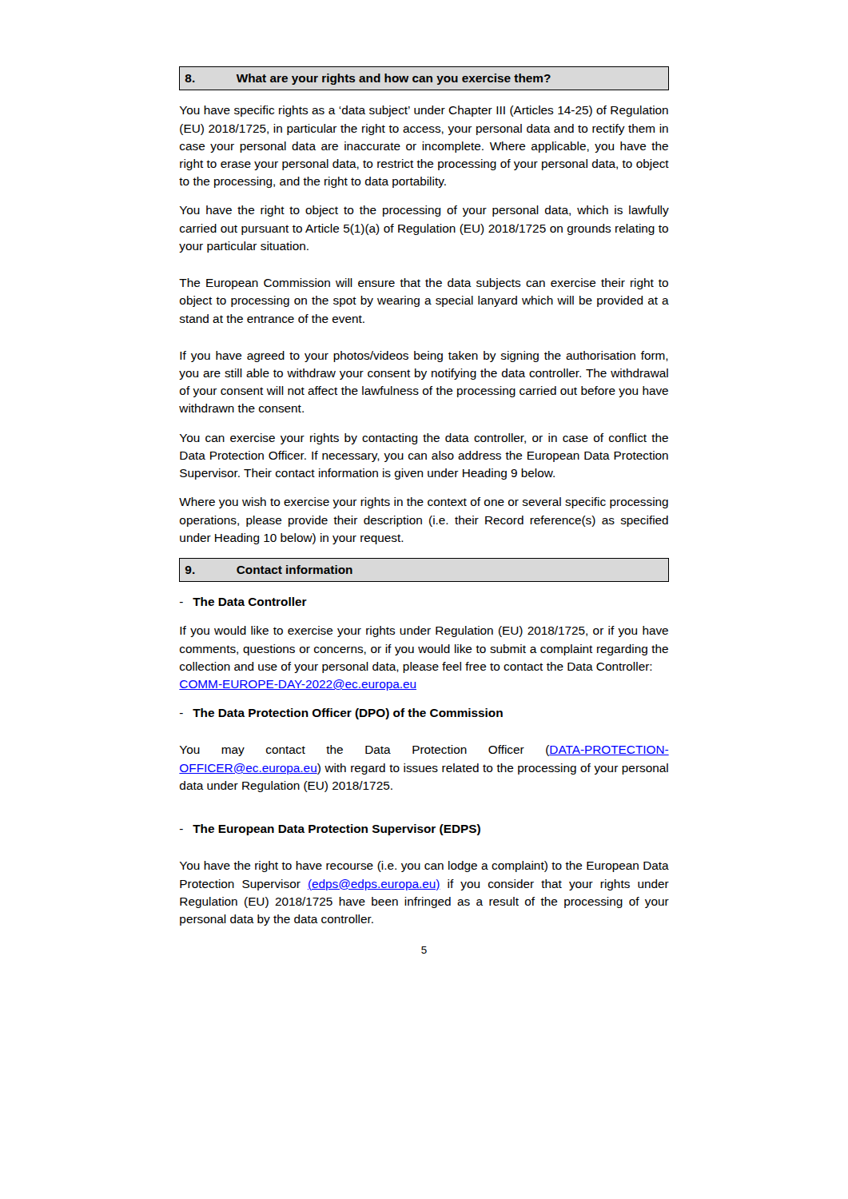8. What are your rights and how can you exercise them?
You have specific rights as a ‘data subject’ under Chapter III (Articles 14-25) of Regulation (EU) 2018/1725, in particular the right to access, your personal data and to rectify them in case your personal data are inaccurate or incomplete. Where applicable, you have the right to erase your personal data, to restrict the processing of your personal data, to object to the processing, and the right to data portability.
You have the right to object to the processing of your personal data, which is lawfully carried out pursuant to Article 5(1)(a) of Regulation (EU) 2018/1725 on grounds relating to your particular situation.
The European Commission will ensure that the data subjects can exercise their right to object to processing on the spot by wearing a special lanyard which will be provided at a stand at the entrance of the event.
If you have agreed to your photos/videos being taken by signing the authorisation form, you are still able to withdraw your consent by notifying the data controller. The withdrawal of your consent will not affect the lawfulness of the processing carried out before you have withdrawn the consent.
You can exercise your rights by contacting the data controller, or in case of conflict the Data Protection Officer. If necessary, you can also address the European Data Protection Supervisor. Their contact information is given under Heading 9 below.
Where you wish to exercise your rights in the context of one or several specific processing operations, please provide their description (i.e. their Record reference(s) as specified under Heading 10 below) in your request.
9. Contact information
The Data Controller
If you would like to exercise your rights under Regulation (EU) 2018/1725, or if you have comments, questions or concerns, or if you would like to submit a complaint regarding the collection and use of your personal data, please feel free to contact the Data Controller:
COMM-EUROPE-DAY-2022@ec.europa.eu
The Data Protection Officer (DPO) of the Commission
You may contact the Data Protection Officer (DATA-PROTECTION-OFFICER@ec.europa.eu) with regard to issues related to the processing of your personal data under Regulation (EU) 2018/1725.
The European Data Protection Supervisor (EDPS)
You have the right to have recourse (i.e. you can lodge a complaint) to the European Data Protection Supervisor (edps@edps.europa.eu) if you consider that your rights under Regulation (EU) 2018/1725 have been infringed as a result of the processing of your personal data by the data controller.
5